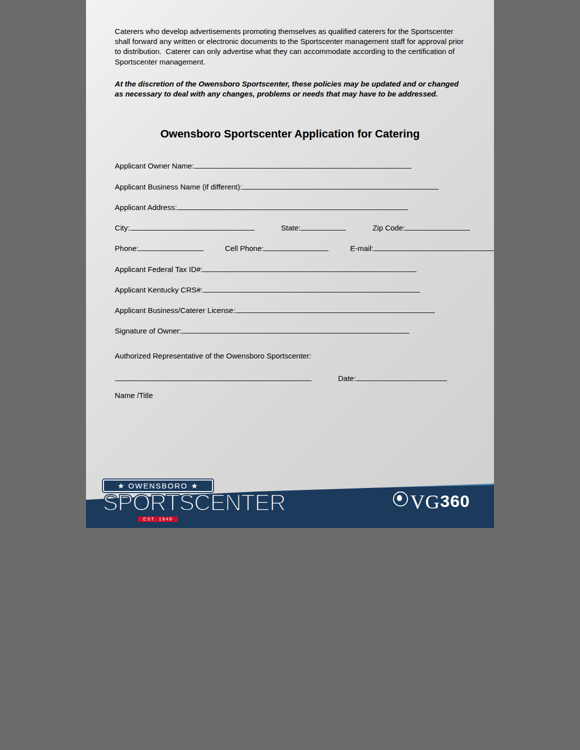Caterers who develop advertisements promoting themselves as qualified caterers for the Sportscenter shall forward any written or electronic documents to the Sportscenter management staff for approval prior to distribution. Caterer can only advertise what they can accommodate according to the certification of Sportscenter management.
At the discretion of the Owensboro Sportscenter, these policies may be updated and or changed as necessary to deal with any changes, problems or needs that may have to be addressed.
Owensboro Sportscenter Application for Catering
Applicant Owner Name:
Applicant Business Name (if different):
Applicant Address:
City: State: Zip Code:
Phone: Cell Phone: E-mail:
Applicant Federal Tax ID#:
Applicant Kentucky CRS#:
Applicant Business/Caterer License:
Signature of Owner:
Authorized Representative of the Owensboro Sportscenter:
Date:
Name /Title
★ OWENSBORO ★
SPORTSCENTER
EST. 1949
VG360